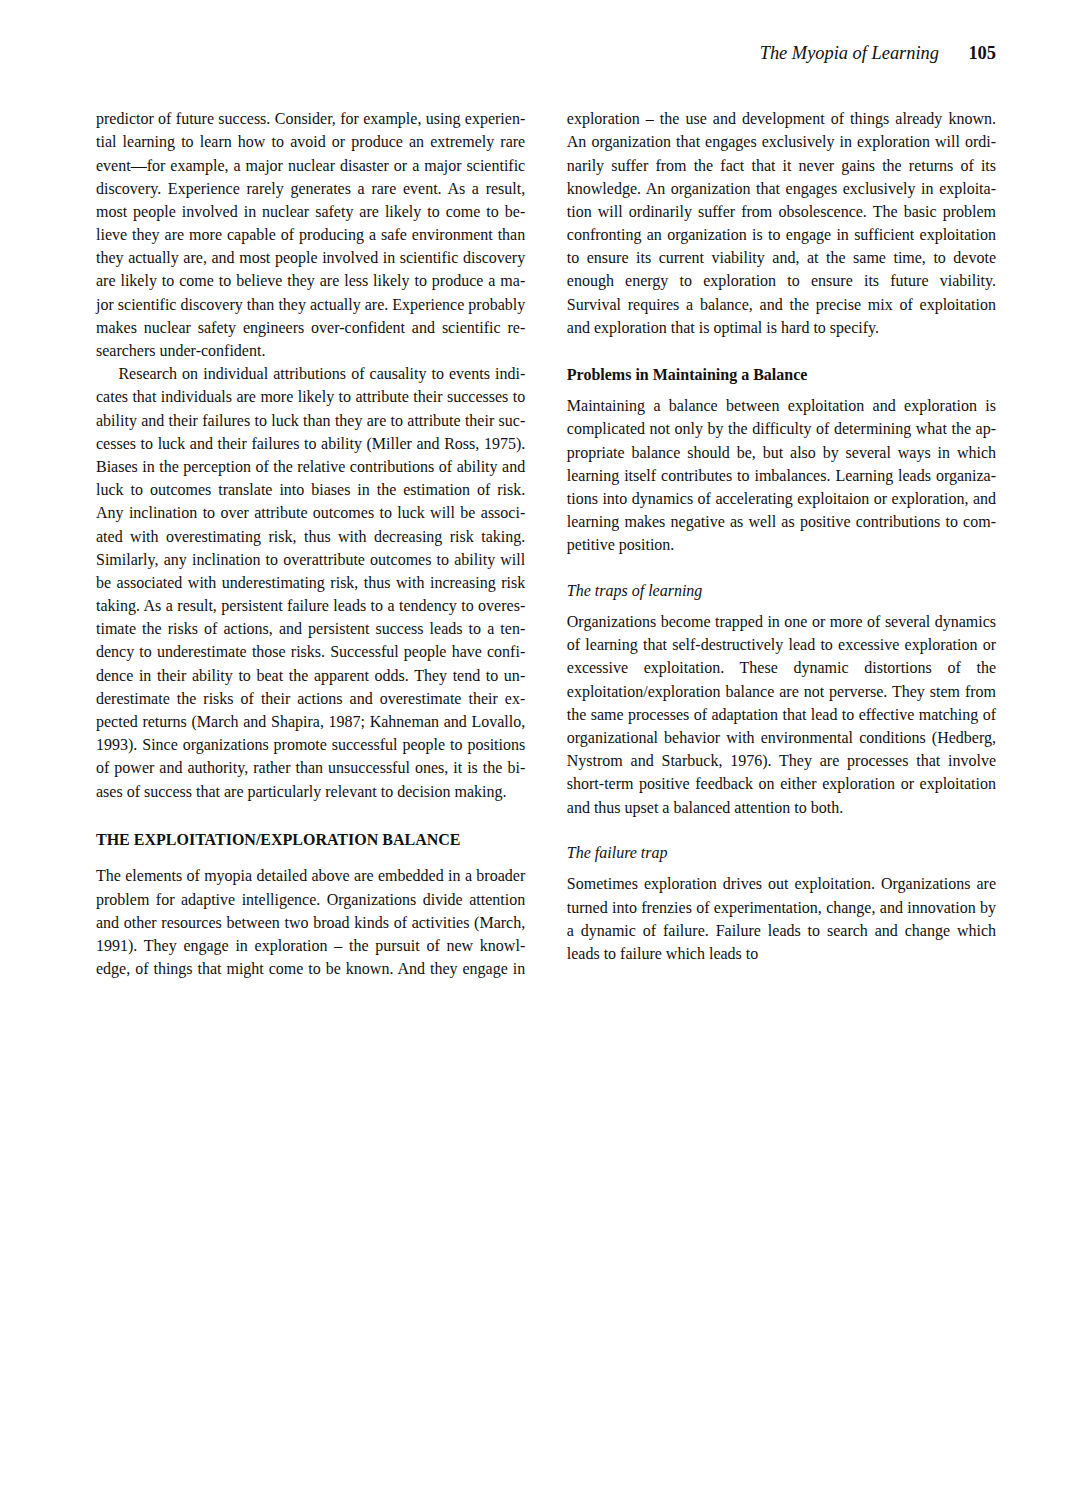The Myopia of Learning 105
predictor of future success. Consider, for example, using experiential learning to learn how to avoid or produce an extremely rare event—for example, a major nuclear disaster or a major scientific discovery. Experience rarely generates a rare event. As a result, most people involved in nuclear safety are likely to come to believe they are more capable of producing a safe environment than they actually are, and most people involved in scientific discovery are likely to come to believe they are less likely to produce a major scientific discovery than they actually are. Experience probably makes nuclear safety engineers over-confident and scientific researchers under-confident.
Research on individual attributions of causality to events indicates that individuals are more likely to attribute their successes to ability and their failures to luck than they are to attribute their successes to luck and their failures to ability (Miller and Ross, 1975). Biases in the perception of the relative contributions of ability and luck to outcomes translate into biases in the estimation of risk. Any inclination to over attribute outcomes to luck will be associated with overestimating risk, thus with decreasing risk taking. Similarly, any inclination to overattribute outcomes to ability will be associated with underestimating risk, thus with increasing risk taking. As a result, persistent failure leads to a tendency to overestimate the risks of actions, and persistent success leads to a tendency to underestimate those risks. Successful people have confidence in their ability to beat the apparent odds. They tend to underestimate the risks of their actions and overestimate their expected returns (March and Shapira, 1987; Kahneman and Lovallo, 1993). Since organizations promote successful people to positions of power and authority, rather than unsuccessful ones, it is the biases of success that are particularly relevant to decision making.
The Exploitation/Exploration Balance
The elements of myopia detailed above are embedded in a broader problem for adaptive intelligence. Organizations divide attention and other resources between two broad kinds of activities (March, 1991). They engage in exploration – the pursuit of new knowledge, of things that might come to be known. And they engage in exploration – the use and development of things already known. An organization that engages exclusively in exploration will ordinarily suffer from the fact that it never gains the returns of its knowledge. An organization that engages exclusively in exploitation will ordinarily suffer from obsolescence. The basic problem confronting an organization is to engage in sufficient exploitation to ensure its current viability and, at the same time, to devote enough energy to exploration to ensure its future viability. Survival requires a balance, and the precise mix of exploitation and exploration that is optimal is hard to specify.
Problems in Maintaining a Balance
Maintaining a balance between exploitation and exploration is complicated not only by the difficulty of determining what the appropriate balance should be, but also by several ways in which learning itself contributes to imbalances. Learning leads organizations into dynamics of accelerating exploitaion or exploration, and learning makes negative as well as positive contributions to competitive position.
The traps of learning
Organizations become trapped in one or more of several dynamics of learning that self-destructively lead to excessive exploration or excessive exploitation. These dynamic distortions of the exploitation/exploration balance are not perverse. They stem from the same processes of adaptation that lead to effective matching of organizational behavior with environmental conditions (Hedberg, Nystrom and Starbuck, 1976). They are processes that involve short-term positive feedback on either exploration or exploitation and thus upset a balanced attention to both.
The failure trap
Sometimes exploration drives out exploitation. Organizations are turned into frenzies of experimentation, change, and innovation by a dynamic of failure. Failure leads to search and change which leads to failure which leads to